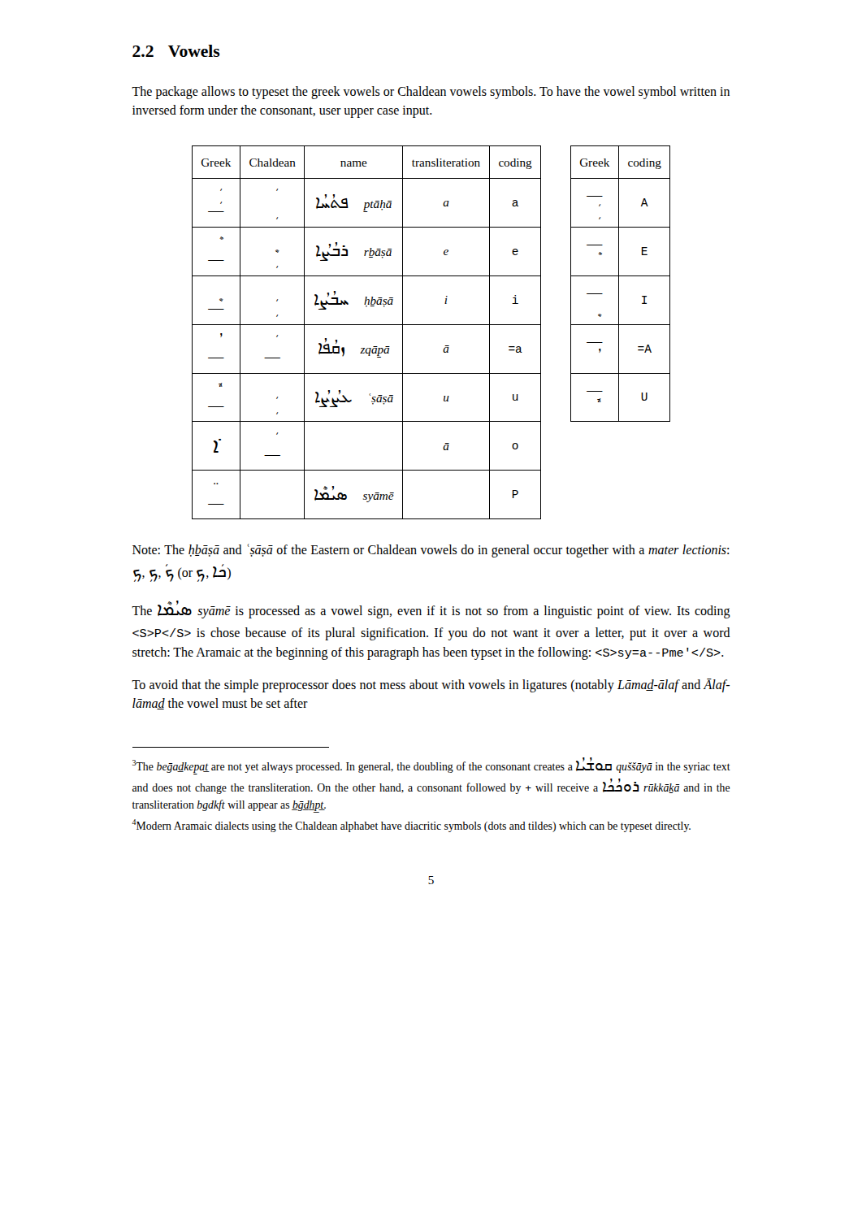2.2 Vowels
The package allows to typeset the greek vowels or Chaldean vowels symbols. To have the vowel symbol written in inversed form under the consonant, user upper case input.
| Greek | Chaldean | name | transliteration | coding |
| --- | --- | --- | --- | --- |
| ܲ — | ܿ ܼ | ܦܬܳܚܳܐ p̱tāḥā | a | a |
| ܶ — | ܷ ܼ | ܪܒܳܨܳܐ rḇāṣā | e | e |
| ܷ — | ܼ ܼ | ܚܒܳܨܳܐ ḥḇāṣā | i | i |
| ܳ — | ܿ — | ܙܩܳܦܳܐ zqāp̱ā | ā | =a |
| ܽ — | ܼ ܼ | ܥܨܳܨܳܐ ʿṣāṣā | u | u |
| ܐ݁ | ܿ — | | ā | o |
| ̈ — | | ܣܝܳܡܶܐ syāmē | | P |
| Greek | coding |
| --- | --- |
| — ܲ | A |
| — ܶ | E |
| — ܷ | I |
| — ܳ | =A |
| — ܽ | U |
Note: The ḥḇāṣā and ʿṣāṣā of the Eastern or Chaldean vowels do in general occur together with a mater lectionis: ܟܼ, ܟܼ, ܟܿ (or ܟܼ, ܟܿܐ)
The ܣܝܳܡܶܐ syāmē is processed as a vowel sign, even if it is not so from a linguistic point of view. Its coding <S>P</S> is chose because of its plural signification. If you do not want it over a letter, put it over a word stretch: The Aramaic at the beginning of this paragraph has been typset in the following: <S>sy=a--Pme'</S>.
To avoid that the simple preprocessor does not mess about with vowels in ligatures (notably Lāmad̲-ālaf and Ālaf-lāmad̲ the vowel must be set after
3The beḡad̲kep̱at̲ are not yet always processed. In general, the doubling of the consonant creates a ܩܘܫܳܝܳܐ quššāyā in the syriac text and does not change the transliteration. On the other hand, a consonant followed by + will receive a ܪܘܟܳܟܳܐ rūkkāḵā and in the transliteration bgdkft will appear as b̲ḡd̲h̲p̲t̲.
4Modern Aramaic dialects using the Chaldean alphabet have diacritic symbols (dots and tildes) which can be typeset directly.
5